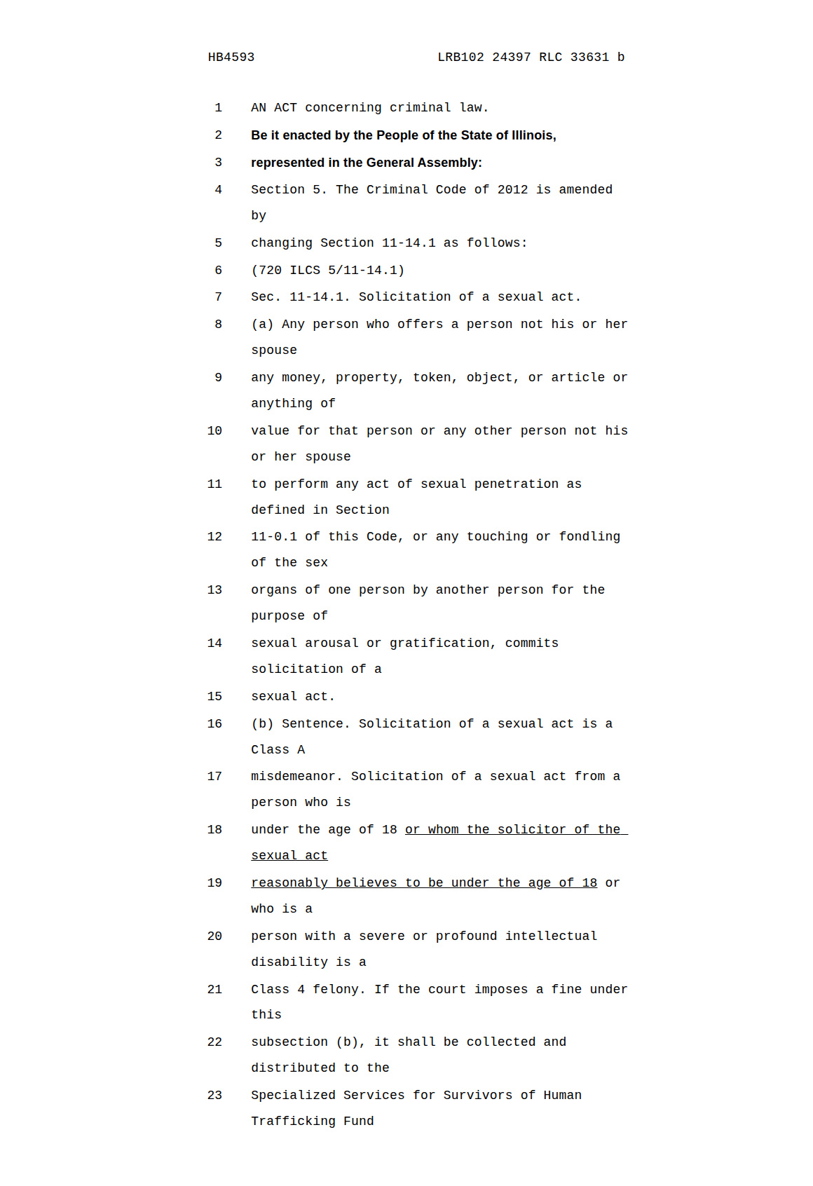HB4593 LRB102 24397 RLC 33631 b
| 1 | AN ACT concerning criminal law. |
| 2 | Be it enacted by the People of the State of Illinois, |
| 3 | represented in the General Assembly: |
| 4 | Section 5. The Criminal Code of 2012 is amended by |
| 5 | changing Section 11-14.1 as follows: |
| 6 | (720 ILCS 5/11-14.1) |
| 7 | Sec. 11-14.1. Solicitation of a sexual act. |
| 8 | (a) Any person who offers a person not his or her spouse |
| 9 | any money, property, token, object, or article or anything of |
| 10 | value for that person or any other person not his or her spouse |
| 11 | to perform any act of sexual penetration as defined in Section |
| 12 | 11-0.1 of this Code, or any touching or fondling of the sex |
| 13 | organs of one person by another person for the purpose of |
| 14 | sexual arousal or gratification, commits solicitation of a |
| 15 | sexual act. |
| 16 | (b) Sentence. Solicitation of a sexual act is a Class A |
| 17 | misdemeanor. Solicitation of a sexual act from a person who is |
| 18 | under the age of 18 or whom the solicitor of the sexual act |
| 19 | reasonably believes to be under the age of 18 or who is a |
| 20 | person with a severe or profound intellectual disability is a |
| 21 | Class 4 felony. If the court imposes a fine under this |
| 22 | subsection (b), it shall be collected and distributed to the |
| 23 | Specialized Services for Survivors of Human Trafficking Fund |